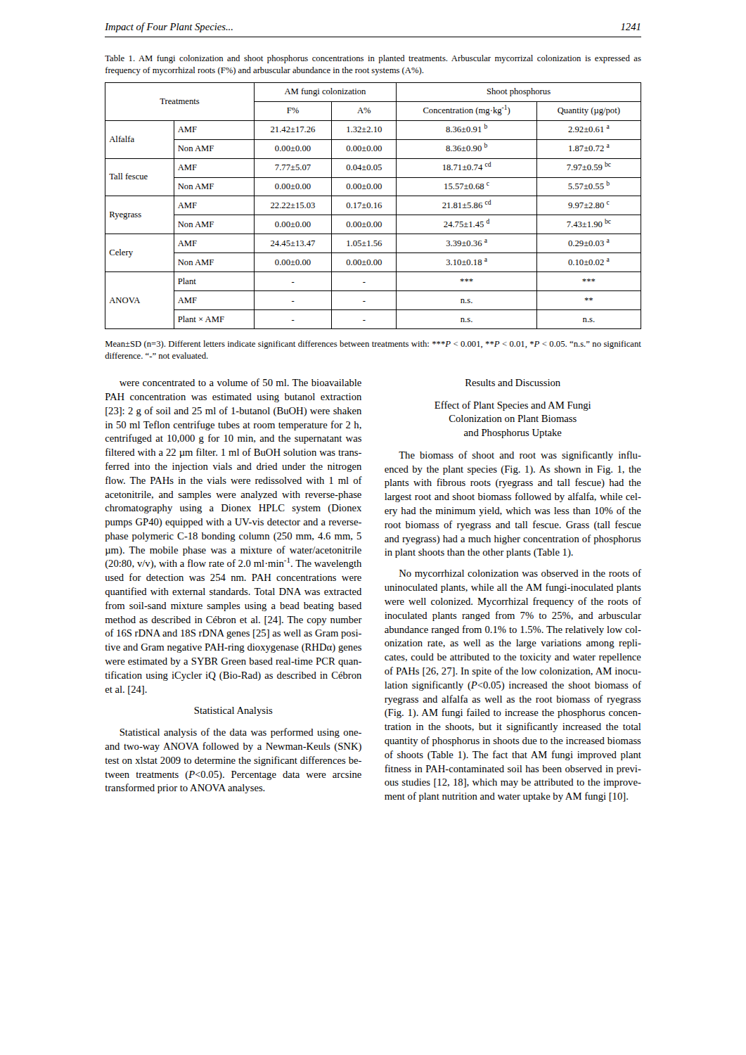Impact of Four Plant Species... 1241
Table 1. AM fungi colonization and shoot phosphorus concentrations in planted treatments. Arbuscular mycorrizal colonization is expressed as frequency of mycorrhizal roots (F%) and arbuscular abundance in the root systems (A%).
| Treatments | AM fungi colonization | Shoot phosphorus |
| --- | --- | --- |
| F% | A% | Concentration (mg·kg -1 ) | Quantity (µg/pot) |
| Alfalfa | AMF | 21.42±17.26 | 1.32±2.10 | 8.36±0.91 b | 2.92±0.61 a |
| Non AMF | 0.00±0.00 | 0.00±0.00 | 8.36±0.90 b | 1.87±0.72 a |
| Tall fescue | AMF | 7.77±5.07 | 0.04±0.05 | 18.71±0.74 cd | 7.97±0.59 bc |
| Non AMF | 0.00±0.00 | 0.00±0.00 | 15.57±0.68 c | 5.57±0.55 b |
| Ryegrass | AMF | 22.22±15.03 | 0.17±0.16 | 21.81±5.86 cd | 9.97±2.80 c |
| Non AMF | 0.00±0.00 | 0.00±0.00 | 24.75±1.45 d | 7.43±1.90 bc |
| Celery | AMF | 24.45±13.47 | 1.05±1.56 | 3.39±0.36 a | 0.29±0.03 a |
| Non AMF | 0.00±0.00 | 0.00±0.00 | 3.10±0.18 a | 0.10±0.02 a |
| ANOVA | Plant | - | - | *** | *** |
| AMF | - | - | n.s. | ** |
| Plant × AMF | - | - | n.s. | n.s. |
Mean±SD (n=3). Different letters indicate significant differences between treatments with: ***P < 0.001, **P < 0.01, *P < 0.05. “n.s.” no significant difference. “-” not evaluated.
were concentrated to a volume of 50 ml. The bioavailable PAH concentration was estimated using butanol extraction [23]: 2 g of soil and 25 ml of 1-butanol (BuOH) were shaken in 50 ml Teflon centrifuge tubes at room temperature for 2 h, centrifuged at 10,000 g for 10 min, and the supernatant was filtered with a 22 µm filter. 1 ml of BuOH solution was transferred into the injection vials and dried under the nitrogen flow. The PAHs in the vials were redissolved with 1 ml of acetonitrile, and samples were analyzed with reverse-phase chromatography using a Dionex HPLC system (Dionex pumps GP40) equipped with a UV-vis detector and a reverse-phase polymeric C-18 bonding column (250 mm, 4.6 mm, 5 µm). The mobile phase was a mixture of water/acetonitrile (20:80, v/v), with a flow rate of 2.0 ml·min-1. The wavelength used for detection was 254 nm. PAH concentrations were quantified with external standards. Total DNA was extracted from soil-sand mixture samples using a bead beating based method as described in Cébron et al. [24]. The copy number of 16S rDNA and 18S rDNA genes [25] as well as Gram positive and Gram negative PAH-ring dioxygenase (RHDα) genes were estimated by a SYBR Green based real-time PCR quantification using iCycler iQ (Bio-Rad) as described in Cébron et al. [24].
Statistical Analysis
Statistical analysis of the data was performed using one- and two-way ANOVA followed by a Newman-Keuls (SNK) test on xlstat 2009 to determine the significant differences between treatments (P<0.05). Percentage data were arcsine transformed prior to ANOVA analyses.
Results and Discussion
Effect of Plant Species and AM Fungi
Colonization on Plant Biomass
and Phosphorus Uptake
The biomass of shoot and root was significantly influenced by the plant species (Fig. 1). As shown in Fig. 1, the plants with fibrous roots (ryegrass and tall fescue) had the largest root and shoot biomass followed by alfalfa, while celery had the minimum yield, which was less than 10% of the root biomass of ryegrass and tall fescue. Grass (tall fescue and ryegrass) had a much higher concentration of phosphorus in plant shoots than the other plants (Table 1).
No mycorrhizal colonization was observed in the roots of uninoculated plants, while all the AM fungi-inoculated plants were well colonized. Mycorrhizal frequency of the roots of inoculated plants ranged from 7% to 25%, and arbuscular abundance ranged from 0.1% to 1.5%. The relatively low colonization rate, as well as the large variations among replicates, could be attributed to the toxicity and water repellence of PAHs [26, 27]. In spite of the low colonization, AM inoculation significantly (P<0.05) increased the shoot biomass of ryegrass and alfalfa as well as the root biomass of ryegrass (Fig. 1). AM fungi failed to increase the phosphorus concentration in the shoots, but it significantly increased the total quantity of phosphorus in shoots due to the increased biomass of shoots (Table 1). The fact that AM fungi improved plant fitness in PAH-contaminated soil has been observed in previous studies [12, 18], which may be attributed to the improvement of plant nutrition and water uptake by AM fungi [10].